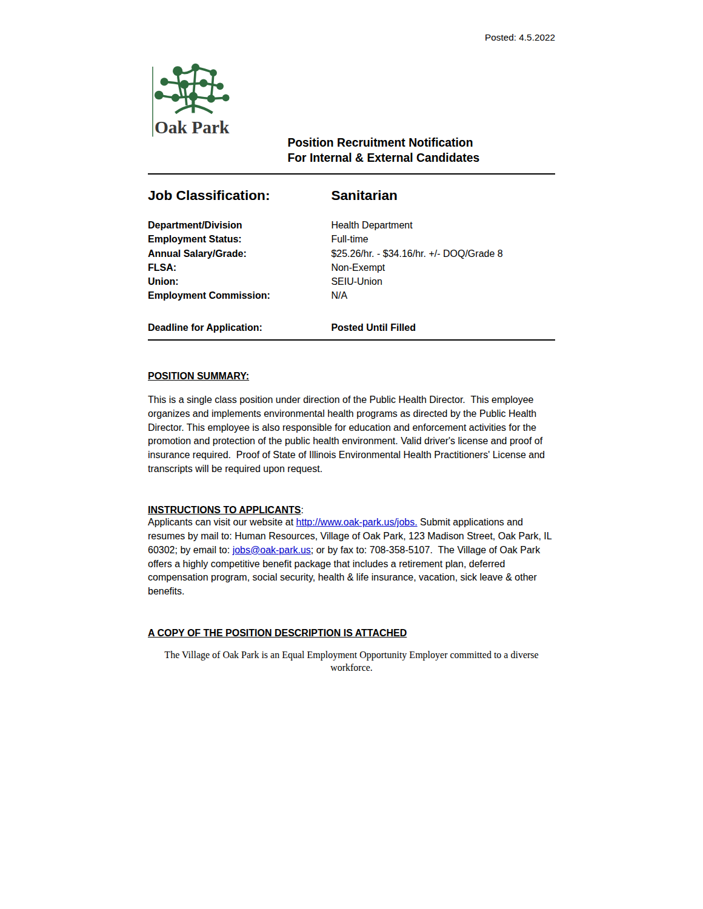Posted: 4.5.2022
Oak Park
Position Recruitment Notification
For Internal & External Candidates
Job Classification: Sanitarian
| Department/Division | Health Department |
| Employment Status: | Full-time |
| Annual Salary/Grade: | $25.26/hr. - $34.16/hr. +/- DOQ/Grade 8 |
| FLSA: | Non-Exempt |
| Union: | SEIU-Union |
| Employment Commission: | N/A |
Deadline for Application: Posted Until Filled
POSITION SUMMARY:
This is a single class position under direction of the Public Health Director. This employee organizes and implements environmental health programs as directed by the Public Health Director. This employee is also responsible for education and enforcement activities for the promotion and protection of the public health environment. Valid driver's license and proof of insurance required. Proof of State of Illinois Environmental Health Practitioners' License and transcripts will be required upon request.
INSTRUCTIONS TO APPLICANTS:
Applicants can visit our website at http://www.oak-park.us/jobs. Submit applications and resumes by mail to: Human Resources, Village of Oak Park, 123 Madison Street, Oak Park, IL 60302; by email to: jobs@oak-park.us; or by fax to: 708-358-5107. The Village of Oak Park offers a highly competitive benefit package that includes a retirement plan, deferred compensation program, social security, health & life insurance, vacation, sick leave & other benefits.
A COPY OF THE POSITION DESCRIPTION IS ATTACHED
The Village of Oak Park is an Equal Employment Opportunity Employer committed to a diverse workforce.